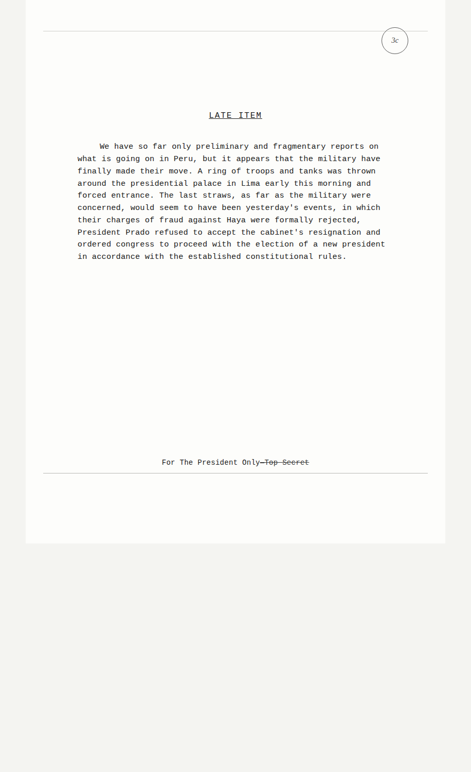3c
LATE ITEM
We have so far only preliminary and fragmentary reports on what is going on in Peru, but it appears that the military have finally made their move. A ring of troops and tanks was thrown around the presidential palace in Lima early this morning and forced entrance. The last straws, as far as the military were concerned, would seem to have been yesterday's events, in which their charges of fraud against Haya were formally rejected, President Prado refused to accept the cabinet's resignation and ordered congress to proceed with the election of a new president in accordance with the established constitutional rules.
For The President Only—Top Secret